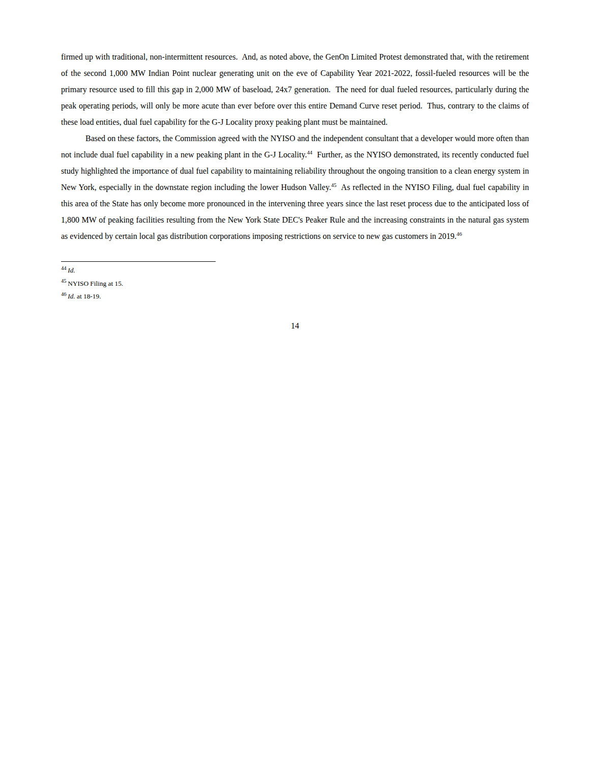firmed up with traditional, non-intermittent resources. And, as noted above, the GenOn Limited Protest demonstrated that, with the retirement of the second 1,000 MW Indian Point nuclear generating unit on the eve of Capability Year 2021-2022, fossil-fueled resources will be the primary resource used to fill this gap in 2,000 MW of baseload, 24x7 generation. The need for dual fueled resources, particularly during the peak operating periods, will only be more acute than ever before over this entire Demand Curve reset period. Thus, contrary to the claims of these load entities, dual fuel capability for the G-J Locality proxy peaking plant must be maintained.
Based on these factors, the Commission agreed with the NYISO and the independent consultant that a developer would more often than not include dual fuel capability in a new peaking plant in the G-J Locality.44 Further, as the NYISO demonstrated, its recently conducted fuel study highlighted the importance of dual fuel capability to maintaining reliability throughout the ongoing transition to a clean energy system in New York, especially in the downstate region including the lower Hudson Valley.45 As reflected in the NYISO Filing, dual fuel capability in this area of the State has only become more pronounced in the intervening three years since the last reset process due to the anticipated loss of 1,800 MW of peaking facilities resulting from the New York State DEC's Peaker Rule and the increasing constraints in the natural gas system as evidenced by certain local gas distribution corporations imposing restrictions on service to new gas customers in 2019.46
44Id.
45NYISO Filing at 15.
46Id. at 18-19.
14